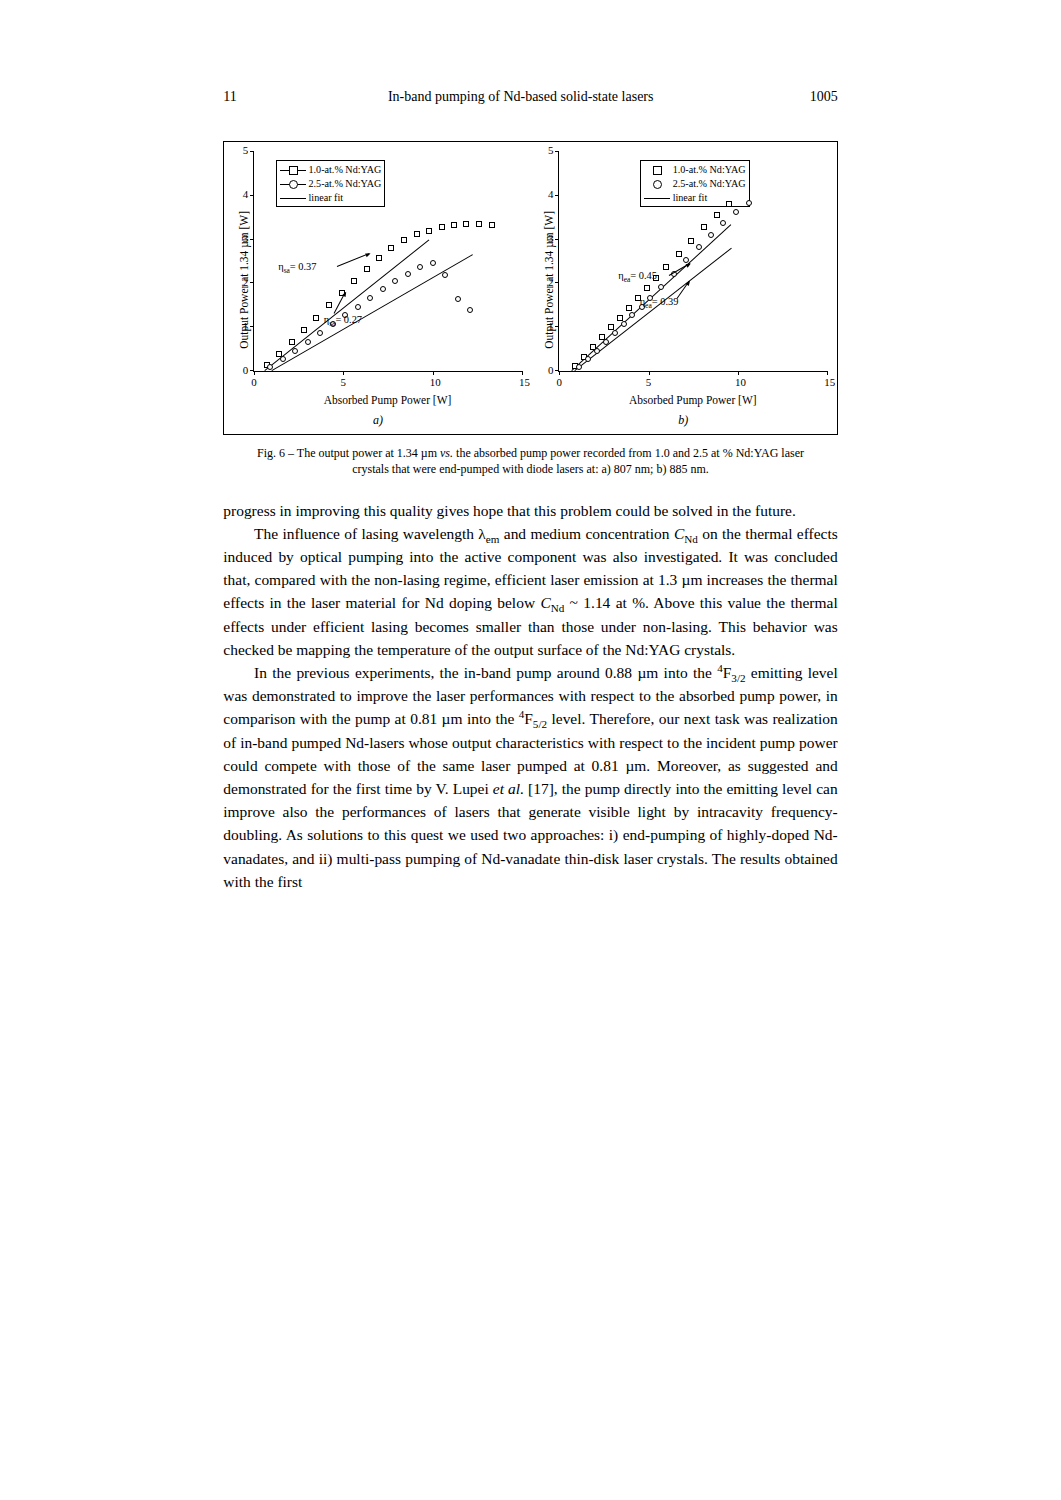11
In-band pumping of Nd-based solid-state lasers
1005
Output Power at 1.34 µm [W]
0
1
2
3
4
5
0
5
10
15
1.0-at.% Nd:YAG
2.5-at.% Nd:YAG
linear fit
ηsa= 0.37
ηsa= 0.27
Absorbed Pump Power [W]
a)
Output Power at 1.34 µm [W]
0
1
2
3
4
5
0
5
10
15
1.0-at.% Nd:YAG
2.5-at.% Nd:YAG
linear fit
ηea= 0.45
ηea= 0.39
Absorbed Pump Power [W]
b)
Fig. 6 – The output power at 1.34 µm vs. the absorbed pump power recorded from 1.0 and 2.5 at % Nd:YAG laser crystals that were end-pumped with diode lasers at: a) 807 nm; b) 885 nm.
progress in improving this quality gives hope that this problem could be solved in the future.
The influence of lasing wavelength λem and medium concentration CNd on the thermal effects induced by optical pumping into the active component was also investigated. It was concluded that, compared with the non-lasing regime, efficient laser emission at 1.3 µm increases the thermal effects in the laser material for Nd doping below CNd ~ 1.14 at %. Above this value the thermal effects under efficient lasing becomes smaller than those under non-lasing. This behavior was checked be mapping the temperature of the output surface of the Nd:YAG crystals.
In the previous experiments, the in-band pump around 0.88 µm into the 4F3/2 emitting level was demonstrated to improve the laser performances with respect to the absorbed pump power, in comparison with the pump at 0.81 µm into the 4F5/2 level. Therefore, our next task was realization of in-band pumped Nd-lasers whose output characteristics with respect to the incident pump power could compete with those of the same laser pumped at 0.81 µm. Moreover, as suggested and demonstrated for the first time by V. Lupei et al. [17], the pump directly into the emitting level can improve also the performances of lasers that generate visible light by intracavity frequency-doubling. As solutions to this quest we used two approaches: i) end-pumping of highly-doped Nd-vanadates, and ii) multi-pass pumping of Nd-vanadate thin-disk laser crystals. The results obtained with the first